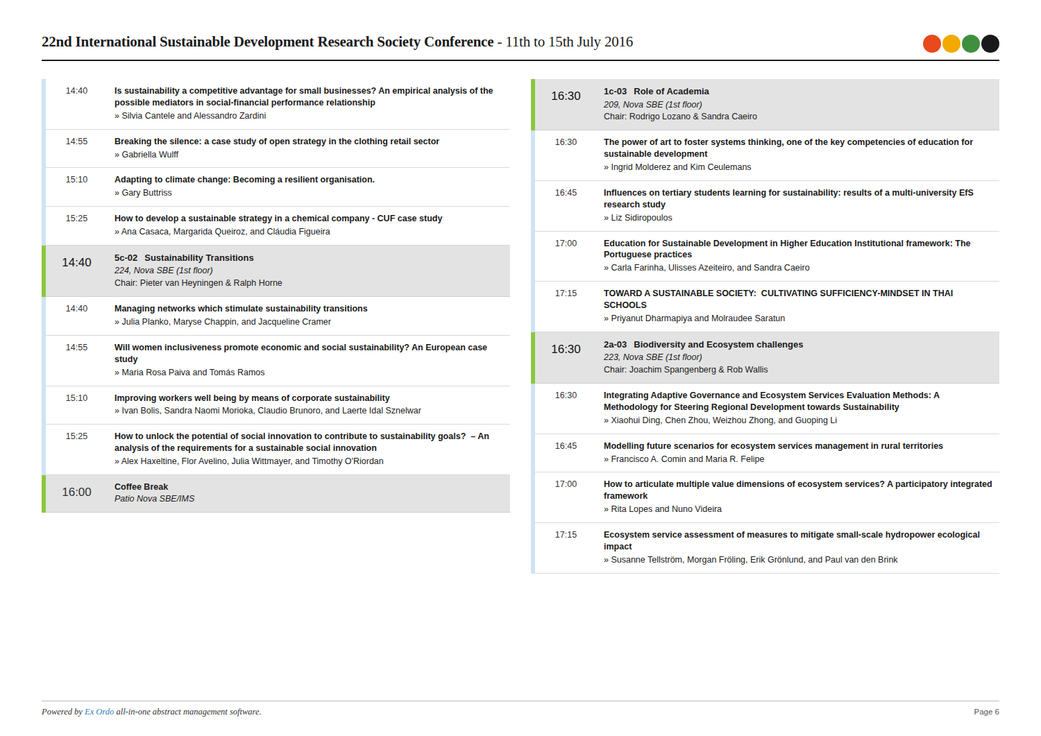22nd International Sustainable Development Research Society Conference - 11th to 15th July 2016
| 14:40 | Is sustainability a competitive advantage for small businesses? An empirical analysis of the possible mediators in social-financial performance relationship » Silvia Cantele and Alessandro Zardini |
| 14:55 | Breaking the silence: a case study of open strategy in the clothing retail sector » Gabriella Wulff |
| 15:10 | Adapting to climate change: Becoming a resilient organisation. » Gary Buttriss |
| 15:25 | How to develop a sustainable strategy in a chemical company - CUF case study » Ana Casaca, Margarida Queiroz, and Cláudia Figueira |
| 14:40 | 5c-02 Sustainability Transitions 224, Nova SBE (1st floor) Chair: Pieter van Heyningen & Ralph Horne |
| 14:40 | Managing networks which stimulate sustainability transitions » Julia Planko, Maryse Chappin, and Jacqueline Cramer |
| 14:55 | Will women inclusiveness promote economic and social sustainability? An European case study » Maria Rosa Paiva and Tomás Ramos |
| 15:10 | Improving workers well being by means of corporate sustainability » Ivan Bolis, Sandra Naomi Morioka, Claudio Brunoro, and Laerte Idal Sznelwar |
| 15:25 | How to unlock the potential of social innovation to contribute to sustainability goals? – An analysis of the requirements for a sustainable social innovation » Alex Haxeltine, Flor Avelino, Julia Wittmayer, and Timothy O'Riordan |
| 16:00 | Coffee Break Patio Nova SBE/IMS |
| 16:30 | 1c-03 Role of Academia 209, Nova SBE (1st floor) Chair: Rodrigo Lozano & Sandra Caeiro |
| 16:30 | The power of art to foster systems thinking, one of the key competencies of education for sustainable development » Ingrid Molderez and Kim Ceulemans |
| 16:45 | Influences on tertiary students learning for sustainability: results of a multi-university EfS research study » Liz Sidiropoulos |
| 17:00 | Education for Sustainable Development in Higher Education Institutional framework: The Portuguese practices » Carla Farinha, Ulisses Azeiteiro, and Sandra Caeiro |
| 17:15 | TOWARD A SUSTAINABLE SOCIETY: CULTIVATING SUFFICIENCY-MINDSET IN THAI SCHOOLS » Priyanut Dharmapiya and Molraudee Saratun |
| 16:30 | 2a-03 Biodiversity and Ecosystem challenges 223, Nova SBE (1st floor) Chair: Joachim Spangenberg & Rob Wallis |
| 16:30 | Integrating Adaptive Governance and Ecosystem Services Evaluation Methods: A Methodology for Steering Regional Development towards Sustainability » Xiaohui Ding, Chen Zhou, Weizhou Zhong, and Guoping Li |
| 16:45 | Modelling future scenarios for ecosystem services management in rural territories » Francisco A. Comin and Maria R. Felipe |
| 17:00 | How to articulate multiple value dimensions of ecosystem services? A participatory integrated framework » Rita Lopes and Nuno Videira |
| 17:15 | Ecosystem service assessment of measures to mitigate small-scale hydropower ecological impact » Susanne Tellström, Morgan Fröling, Erik Grönlund, and Paul van den Brink |
Powered by Ex Ordo all-in-one abstract management software.
Page 6